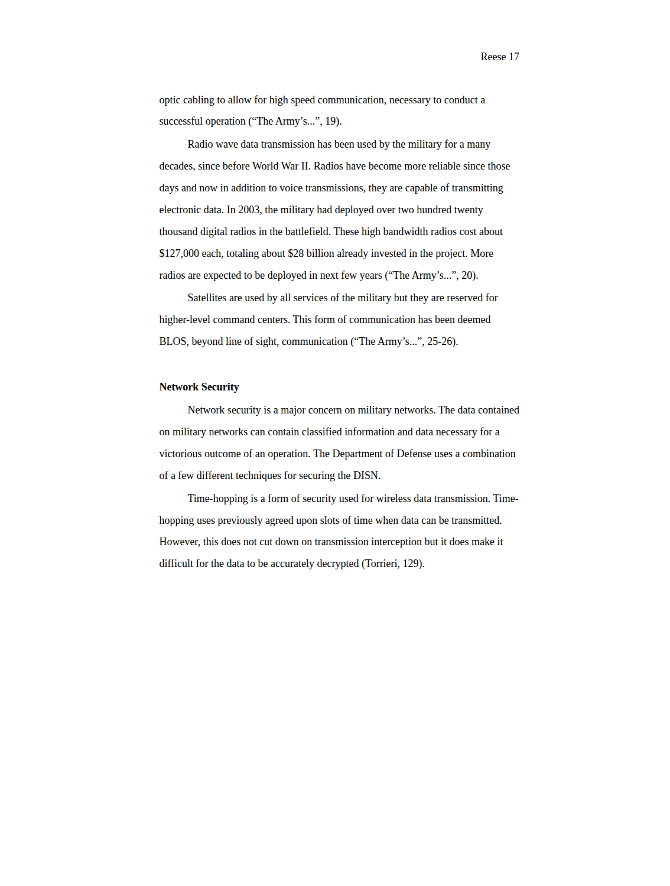Reese 17
optic cabling to allow for high speed communication, necessary to conduct a successful operation (“The Army’s...”, 19).
Radio wave data transmission has been used by the military for a many decades, since before World War II. Radios have become more reliable since those days and now in addition to voice transmissions, they are capable of transmitting electronic data. In 2003, the military had deployed over two hundred twenty thousand digital radios in the battlefield. These high bandwidth radios cost about $127,000 each, totaling about $28 billion already invested in the project. More radios are expected to be deployed in next few years (“The Army’s...”, 20).
Satellites are used by all services of the military but they are reserved for higher-level command centers. This form of communication has been deemed BLOS, beyond line of sight, communication (“The Army’s...”, 25-26).
Network Security
Network security is a major concern on military networks. The data contained on military networks can contain classified information and data necessary for a victorious outcome of an operation. The Department of Defense uses a combination of a few different techniques for securing the DISN.
Time-hopping is a form of security used for wireless data transmission. Time-hopping uses previously agreed upon slots of time when data can be transmitted. However, this does not cut down on transmission interception but it does make it difficult for the data to be accurately decrypted (Torrieri, 129).